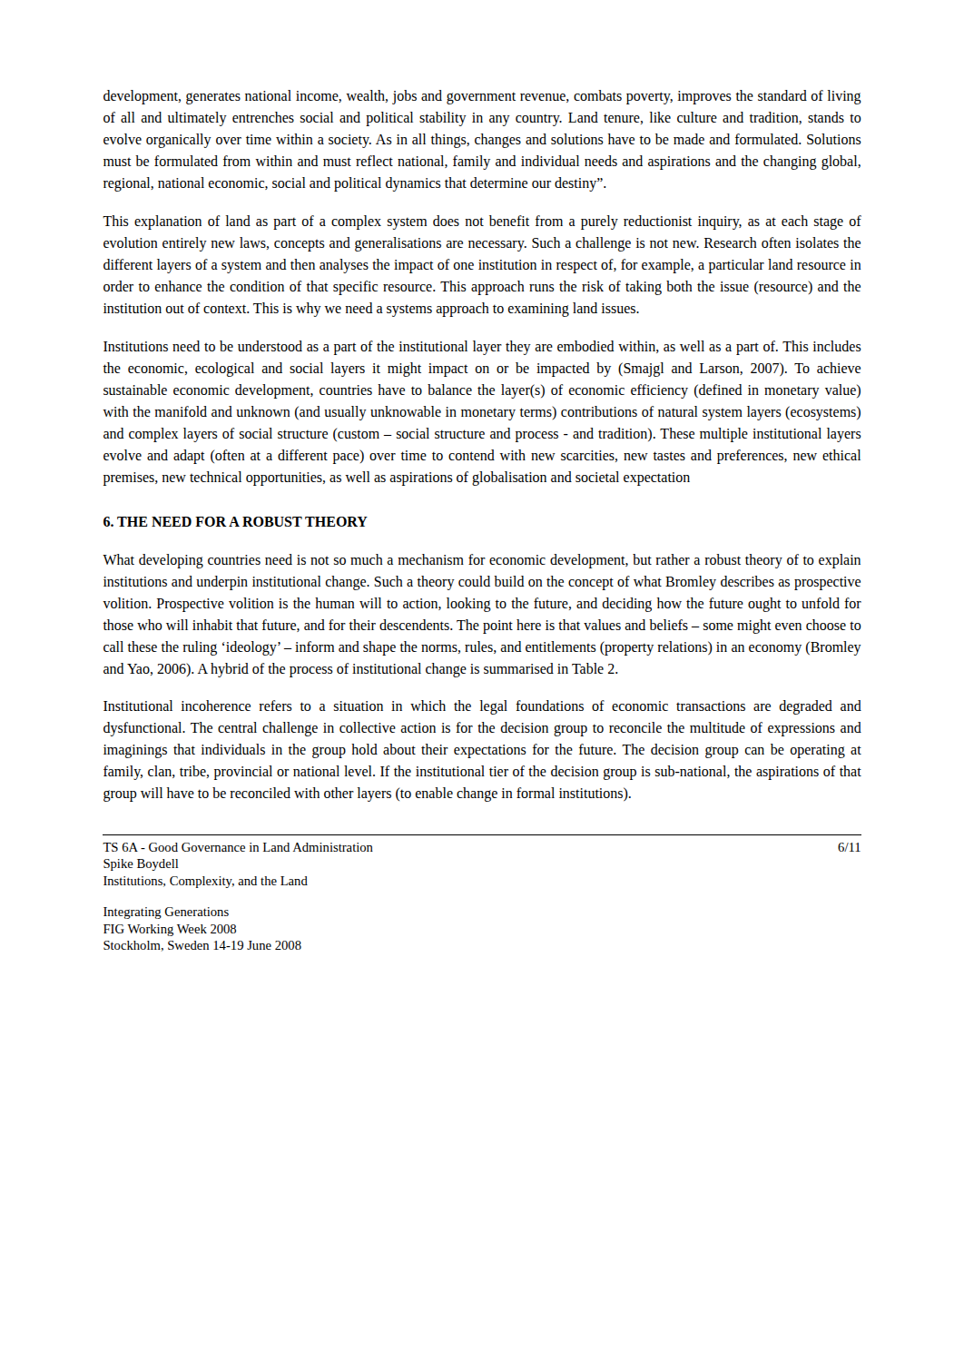development, generates national income, wealth, jobs and government revenue, combats poverty, improves the standard of living of all and ultimately entrenches social and political stability in any country. Land tenure, like culture and tradition, stands to evolve organically over time within a society. As in all things, changes and solutions have to be made and formulated. Solutions must be formulated from within and must reflect national, family and individual needs and aspirations and the changing global, regional, national economic, social and political dynamics that determine our destiny”.
This explanation of land as part of a complex system does not benefit from a purely reductionist inquiry, as at each stage of evolution entirely new laws, concepts and generalisations are necessary. Such a challenge is not new. Research often isolates the different layers of a system and then analyses the impact of one institution in respect of, for example, a particular land resource in order to enhance the condition of that specific resource. This approach runs the risk of taking both the issue (resource) and the institution out of context. This is why we need a systems approach to examining land issues.
Institutions need to be understood as a part of the institutional layer they are embodied within, as well as a part of. This includes the economic, ecological and social layers it might impact on or be impacted by (Smajgl and Larson, 2007). To achieve sustainable economic development, countries have to balance the layer(s) of economic efficiency (defined in monetary value) with the manifold and unknown (and usually unknowable in monetary terms) contributions of natural system layers (ecosystems) and complex layers of social structure (custom – social structure and process - and tradition). These multiple institutional layers evolve and adapt (often at a different pace) over time to contend with new scarcities, new tastes and preferences, new ethical premises, new technical opportunities, as well as aspirations of globalisation and societal expectation
6. THE NEED FOR A ROBUST THEORY
What developing countries need is not so much a mechanism for economic development, but rather a robust theory of to explain institutions and underpin institutional change. Such a theory could build on the concept of what Bromley describes as prospective volition. Prospective volition is the human will to action, looking to the future, and deciding how the future ought to unfold for those who will inhabit that future, and for their descendents. The point here is that values and beliefs – some might even choose to call these the ruling ‘ideology’ – inform and shape the norms, rules, and entitlements (property relations) in an economy (Bromley and Yao, 2006). A hybrid of the process of institutional change is summarised in Table 2.
Institutional incoherence refers to a situation in which the legal foundations of economic transactions are degraded and dysfunctional. The central challenge in collective action is for the decision group to reconcile the multitude of expressions and imaginings that individuals in the group hold about their expectations for the future. The decision group can be operating at family, clan, tribe, provincial or national level. If the institutional tier of the decision group is sub-national, the aspirations of that group will have to be reconciled with other layers (to enable change in formal institutions).
6/11
TS 6A - Good Governance in Land Administration
Spike Boydell
Institutions, Complexity, and the Land
Integrating Generations
FIG Working Week 2008
Stockholm, Sweden 14-19 June 2008